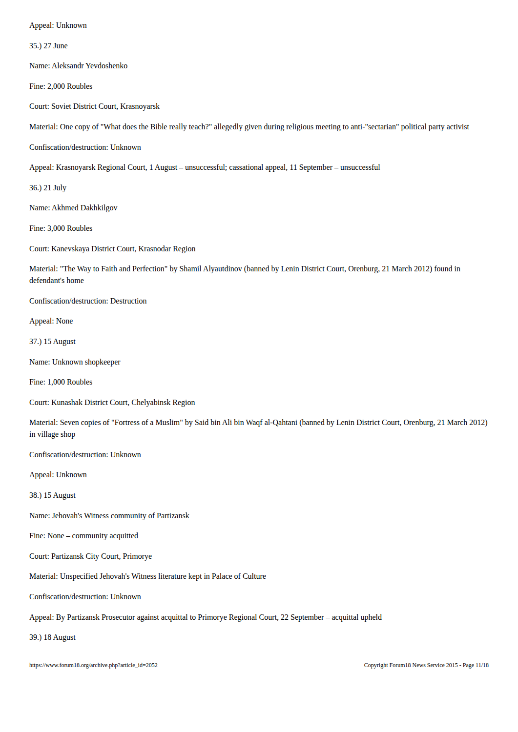Appeal: Unknown
35.) 27 June
Name: Aleksandr Yevdoshenko
Fine: 2,000 Roubles
Court: Soviet District Court, Krasnoyarsk
Material: One copy of "What does the Bible really teach?" allegedly given during religious meeting to anti-"sectarian" political party activist
Confiscation/destruction: Unknown
Appeal: Krasnoyarsk Regional Court, 1 August – unsuccessful; cassational appeal, 11 September – unsuccessful
36.) 21 July
Name: Akhmed Dakhkilgov
Fine: 3,000 Roubles
Court: Kanevskaya District Court, Krasnodar Region
Material: "The Way to Faith and Perfection" by Shamil Alyautdinov (banned by Lenin District Court, Orenburg, 21 March 2012) found in defendant's home
Confiscation/destruction: Destruction
Appeal: None
37.) 15 August
Name: Unknown shopkeeper
Fine: 1,000 Roubles
Court: Kunashak District Court, Chelyabinsk Region
Material: Seven copies of "Fortress of a Muslim" by Said bin Ali bin Waqf al-Qahtani (banned by Lenin District Court, Orenburg, 21 March 2012) in village shop
Confiscation/destruction: Unknown
Appeal: Unknown
38.) 15 August
Name: Jehovah's Witness community of Partizansk
Fine: None – community acquitted
Court: Partizansk City Court, Primorye
Material: Unspecified Jehovah's Witness literature kept in Palace of Culture
Confiscation/destruction: Unknown
Appeal: By Partizansk Prosecutor against acquittal to Primorye Regional Court, 22 September – acquittal upheld
39.) 18 August
https://www.forum18.org/archive.php?article_id=2052 Copyright Forum18 News Service 2015 - Page 11/18